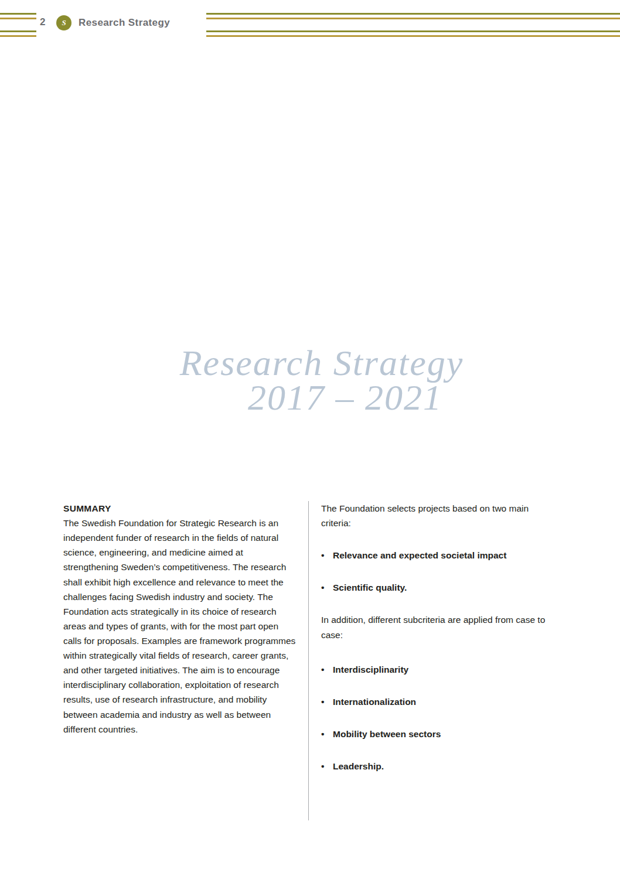2
S
Research Strategy
Research Strategy 2017 – 2021
SUMMARY
The Swedish Foundation for Strategic Research is an independent funder of research in the fields of natural science, engineering, and medicine aimed at strengthening Sweden’s competitiveness. The research shall exhibit high excellence and relevance to meet the challenges facing Swedish industry and society. The Foundation acts strategically in its choice of research areas and types of grants, with for the most part open calls for proposals. Examples are framework programmes within strategically vital fields of research, career grants, and other targeted initiatives. The aim is to encourage interdisciplinary collaboration, exploitation of research results, use of research infrastructure, and mobility between academia and industry as well as between different countries.
The Foundation selects projects based on two main criteria:
Relevance and expected societal impact
Scientific quality.
In addition, different subcriteria are applied from case to case:
Interdisciplinarity
Internationalization
Mobility between sectors
Leadership.